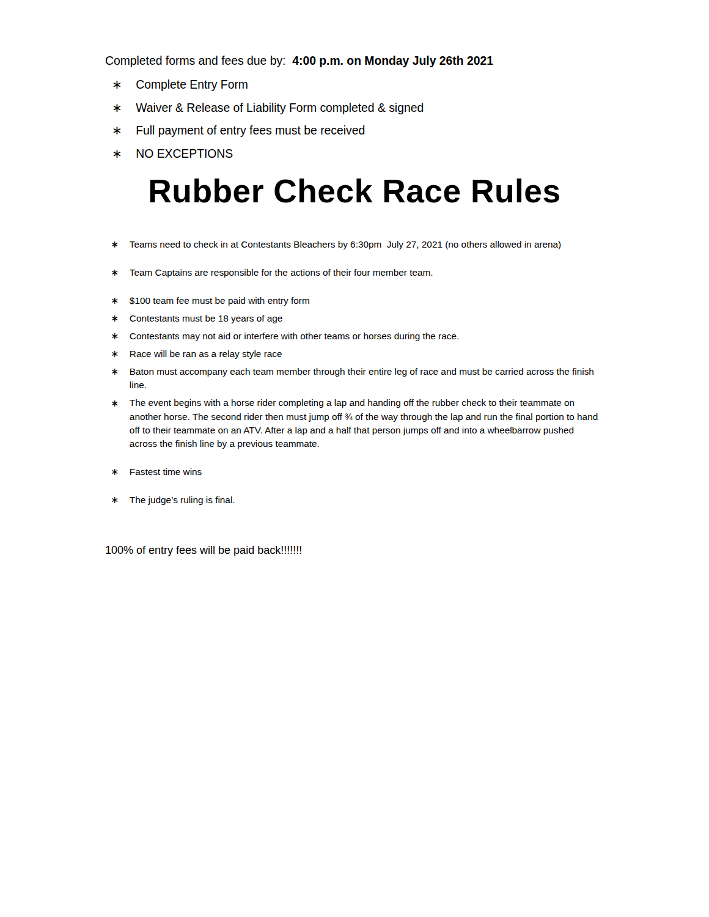Completed forms and fees due by: 4:00 p.m. on Monday July 26th 2021
Complete Entry Form
Waiver & Release of Liability Form completed & signed
Full payment of entry fees must be received
NO EXCEPTIONS
Rubber Check Race Rules
Teams need to check in at Contestants Bleachers by 6:30pm July 27, 2021 (no others allowed in arena)
Team Captains are responsible for the actions of their four member team.
$100 team fee must be paid with entry form
Contestants must be 18 years of age
Contestants may not aid or interfere with other teams or horses during the race.
Race will be ran as a relay style race
Baton must accompany each team member through their entire leg of race and must be carried across the finish line.
The event begins with a horse rider completing a lap and handing off the rubber check to their teammate on another horse. The second rider then must jump off ¾ of the way through the lap and run the final portion to hand off to their teammate on an ATV. After a lap and a half that person jumps off and into a wheelbarrow pushed across the finish line by a previous teammate.
Fastest time wins
The judge’s ruling is final.
100% of entry fees will be paid back!!!!!!!